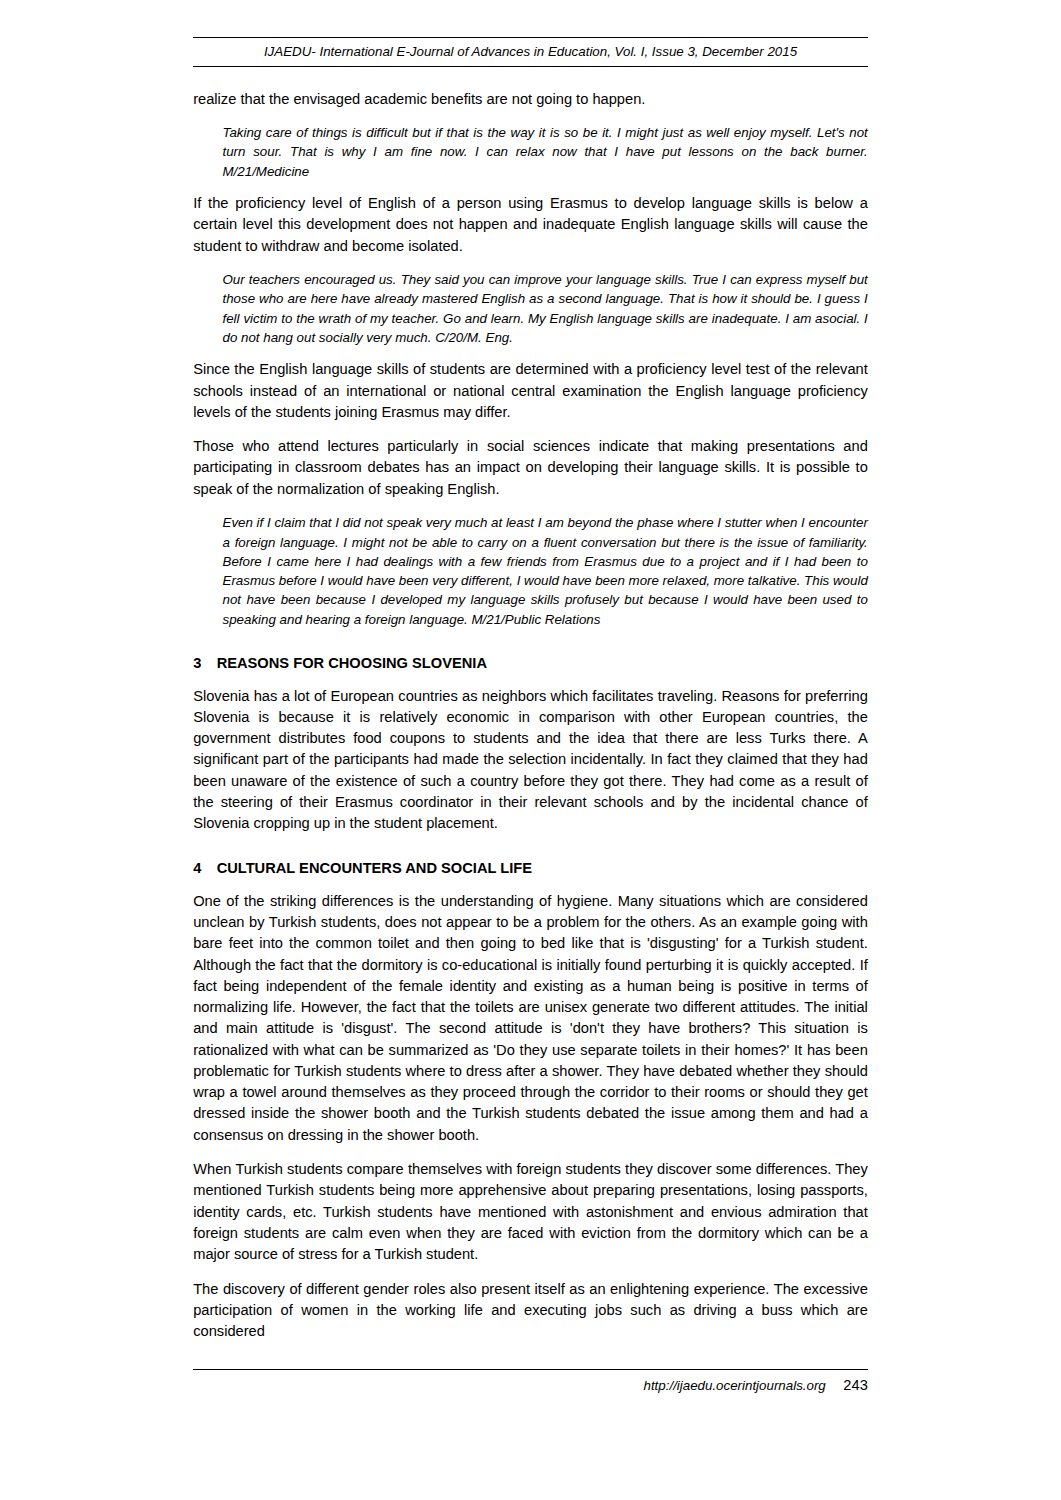IJAEDU- International E-Journal of Advances in Education, Vol. I, Issue 3, December 2015
realize that the envisaged academic benefits are not going to happen.
Taking care of things is difficult but if that is the way it is so be it. I might just as well enjoy myself. Let's not turn sour. That is why I am fine now. I can relax now that I have put lessons on the back burner. M/21/Medicine
If the proficiency level of English of a person using Erasmus to develop language skills is below a certain level this development does not happen and inadequate English language skills will cause the student to withdraw and become isolated.
Our teachers encouraged us. They said you can improve your language skills. True I can express myself but those who are here have already mastered English as a second language. That is how it should be. I guess I fell victim to the wrath of my teacher. Go and learn. My English language skills are inadequate. I am asocial. I do not hang out socially very much. C/20/M. Eng.
Since the English language skills of students are determined with a proficiency level test of the relevant schools instead of an international or national central examination the English language proficiency levels of the students joining Erasmus may differ.
Those who attend lectures particularly in social sciences indicate that making presentations and participating in classroom debates has an impact on developing their language skills. It is possible to speak of the normalization of speaking English.
Even if I claim that I did not speak very much at least I am beyond the phase where I stutter when I encounter a foreign language. I might not be able to carry on a fluent conversation but there is the issue of familiarity. Before I came here I had dealings with a few friends from Erasmus due to a project and if I had been to Erasmus before I would have been very different, I would have been more relaxed, more talkative. This would not have been because I developed my language skills profusely but because I would have been used to speaking and hearing a foreign language. M/21/Public Relations
3 REASONS FOR CHOOSING SLOVENIA
Slovenia has a lot of European countries as neighbors which facilitates traveling. Reasons for preferring Slovenia is because it is relatively economic in comparison with other European countries, the government distributes food coupons to students and the idea that there are less Turks there. A significant part of the participants had made the selection incidentally. In fact they claimed that they had been unaware of the existence of such a country before they got there. They had come as a result of the steering of their Erasmus coordinator in their relevant schools and by the incidental chance of Slovenia cropping up in the student placement.
4 CULTURAL ENCOUNTERS AND SOCIAL LIFE
One of the striking differences is the understanding of hygiene. Many situations which are considered unclean by Turkish students, does not appear to be a problem for the others. As an example going with bare feet into the common toilet and then going to bed like that is 'disgusting' for a Turkish student. Although the fact that the dormitory is co-educational is initially found perturbing it is quickly accepted. If fact being independent of the female identity and existing as a human being is positive in terms of normalizing life. However, the fact that the toilets are unisex generate two different attitudes. The initial and main attitude is 'disgust'. The second attitude is 'don't they have brothers? This situation is rationalized with what can be summarized as 'Do they use separate toilets in their homes?' It has been problematic for Turkish students where to dress after a shower. They have debated whether they should wrap a towel around themselves as they proceed through the corridor to their rooms or should they get dressed inside the shower booth and the Turkish students debated the issue among them and had a consensus on dressing in the shower booth.
When Turkish students compare themselves with foreign students they discover some differences. They mentioned Turkish students being more apprehensive about preparing presentations, losing passports, identity cards, etc. Turkish students have mentioned with astonishment and envious admiration that foreign students are calm even when they are faced with eviction from the dormitory which can be a major source of stress for a Turkish student.
The discovery of different gender roles also present itself as an enlightening experience. The excessive participation of women in the working life and executing jobs such as driving a buss which are considered
http://ijaedu.ocerintjournals.org 243